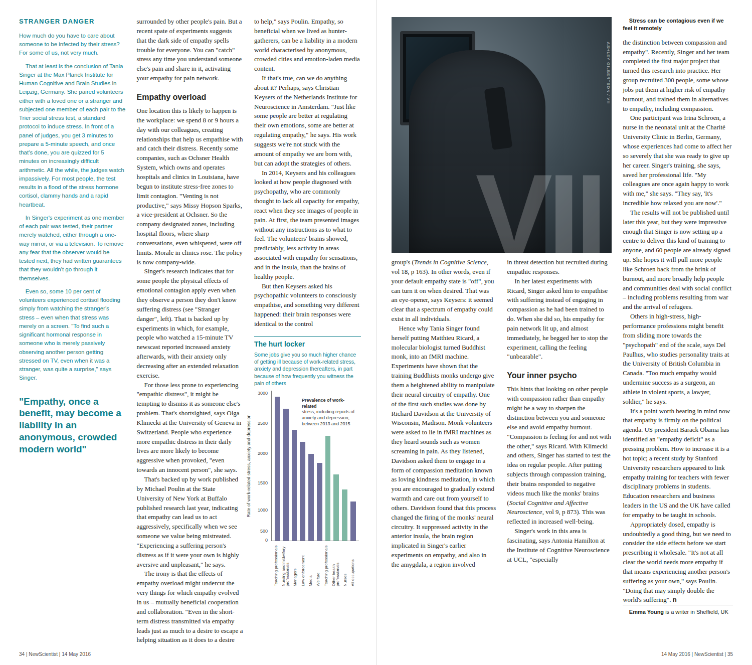Stranger danger
How much do you have to care about someone to be infected by their stress? For some of us, not very much.
That at least is the conclusion of Tania Singer at the Max Planck Institute for Human Cognitive and Brain Studies in Leipzig, Germany. She paired volunteers either with a loved one or a stranger and subjected one member of each pair to the Trier social stress test, a standard protocol to induce stress. In front of a panel of judges, you get 3 minutes to prepare a 5-minute speech, and once that's done, you are quizzed for 5 minutes on increasingly difficult arithmetic. All the while, the judges watch impassively. For most people, the test results in a flood of the stress hormone cortisol, clammy hands and a rapid heartbeat.
In Singer's experiment as one member of each pair was tested, their partner merely watched, either through a one-way mirror, or via a television. To remove any fear that the observer would be tested next, they had written guarantees that they wouldn't go through it themselves.
Even so, some 10 per cent of volunteers experienced cortisol flooding simply from watching the stranger's stress – even when that stress was merely on a screen. "To find such a significant hormonal response in someone who is merely passively observing another person getting stressed on TV, even when it was a stranger, was quite a surprise," says Singer.
"Empathy, once a benefit, may become a liability in an anonymous, crowded modern world"
surrounded by other people's pain. But a recent spate of experiments suggests that the dark side of empathy spells trouble for everyone. You can "catch" stress any time you understand someone else's pain and share in it, activating your empathy for pain network.
Empathy overload
One location this is likely to happen is the workplace: we spend 8 or 9 hours a day with our colleagues, creating relationships that help us empathise with and catch their distress. Recently some companies, such as Ochsner Health System, which owns and operates hospitals and clinics in Louisiana, have begun to institute stress-free zones to limit contagion. "Venting is not productive," says Missy Hopson Sparks, a vice-president at Ochsner. So the company designated zones, including hospital floors, where sharp conversations, even whispered, were off limits. Morale in clinics rose. The policy is now company-wide.
Singer's research indicates that for some people the physical effects of emotional contagion apply even when they observe a person they don't know suffering distress (see "Stranger danger", left). That is backed up by experiments in which, for example, people who watched a 15-minute TV newscast reported increased anxiety afterwards, with their anxiety only decreasing after an extended relaxation exercise.
For those less prone to experiencing "empathic distress", it might be tempting to dismiss it as someone else's problem. That's shortsighted, says Olga Klimecki at the University of Geneva in Switzerland. People who experience more empathic distress in their daily lives are more likely to become aggressive when provoked, "even towards an innocent person", she says.
That's backed up by work published by Michael Poulin at the State University of New York at Buffalo published research last year, indicating that empathy can lead us to act aggressively, specifically when we see someone we value being mistreated. "Experiencing a suffering person's distress as if it were your own is highly aversive and unpleasant," he says.
The irony is that the effects of empathy overload might undercut the very things for which empathy evolved in us – mutually beneficial cooperation and collaboration. "Even in the short-term distress transmitted via empathy leads just as much to a desire to escape a helping situation as it does to a desire
to help," says Poulin. Empathy, so beneficial when we lived as hunter-gatherers, can be a liability in a modern world characterised by anonymous, crowded cities and emotion-laden media content.
If that's true, can we do anything about it? Perhaps, says Christian Keysers of the Netherlands Institute for Neuroscience in Amsterdam. "Just like some people are better at regulating their own emotions, some are better at regulating empathy," he says. His work suggests we're not stuck with the amount of empathy we are born with, but can adopt the strategies of others.
In 2014, Keysers and his colleagues looked at how people diagnosed with psychopathy, who are commonly thought to lack all capacity for empathy, react when they see images of people in pain. At first, the team presented images without any instructions as to what to feel. The volunteers' brains showed, predictably, less activity in areas associated with empathy for sensations, and in the insula, than the brains of healthy people.
But then Keysers asked his psychopathic volunteers to consciously empathise, and something very different happened: their brain responses were identical to the control
The hurt locker
Some jobs give you so much higher chance of getting ill because of work-related stress, anxiety and depression thereafters, in part because of how frequently you witness the pain of others
Rate of work-related stress, anxiety and depression
3000 2500 2000 1500 1000 500 0
Prevalence of work-related stress, including reports of
anxiety and depression,
between 2013 and 2015
Teaching professionals Nursing and midwifery professionals Managers Law enforcement Media Welfare Teaching professionals Other health professionals Nurses All occupations
34 | NewScientist | 14 May 2016
VII
ASHLEY GILBERTSON / VII
group's (Trends in Cognitive Science, vol 18, p 163). In other words, even if your default empathy state is "off", you can turn it on when desired. That was an eye-opener, says Keysers: it seemed clear that a spectrum of empathy could exist in all individuals.
Hence why Tania Singer found herself putting Matthieu Ricard, a molecular biologist turned Buddhist monk, into an fMRI machine. Experiments have shown that the training Buddhists monks undergo give them a heightened ability to manipulate their neural circuitry of empathy. One of the first such studies was done by Richard Davidson at the University of Wisconsin, Madison. Monk volunteers were asked to lie in fMRI machines as they heard sounds such as women screaming in pain. As they listened, Davidson asked them to engage in a form of compassion meditation known as loving kindness meditation, in which you are encouraged to gradually extend warmth and care out from yourself to others. Davidson found that this process changed the firing of the monks' neural circuitry. It suppressed activity in the anterior insula, the brain region implicated in Singer's earlier experiments on empathy, and also in the amygdala, a region involved
in threat detection but recruited during empathic responses.
In her latest experiments with Ricard, Singer asked him to empathise with suffering instead of engaging in compassion as he had been trained to do. When she did so, his empathy for pain network lit up, and almost immediately, he begged her to stop the experiment, calling the feeling "unbearable".
Your inner psycho
This hints that looking on other people with compassion rather than empathy might be a way to sharpen the distinction between you and someone else and avoid empathy burnout. "Compassion is feeling for and not with the other," says Ricard. With Klimecki and others, Singer has started to test the idea on regular people. After putting subjects through compassion training, their brains responded to negative videos much like the monks' brains (Social Cognitive and Affective Neuroscience, vol 9, p 873). This was reflected in increased well-being.
Singer's work in this area is fascinating, says Antonia Hamilton at the Institute of Cognitive Neuroscience at UCL, "especially
Stress can be contagious even if we feel it remotely
the distinction between compassion and empathy". Recently, Singer and her team completed the first major project that turned this research into practice. Her group recruited 300 people, some whose jobs put them at higher risk of empathy burnout, and trained them in alternatives to empathy, including compassion.
One participant was Irina Schroen, a nurse in the neonatal unit at the Charité University Clinic in Berlin, Germany, whose experiences had come to affect her so severely that she was ready to give up her career. Singer's training, she says, saved her professional life. "My colleagues are once again happy to work with me," she says. "They say, 'It's incredible how relaxed you are now'."
The results will not be published until later this year, but they were impressive enough that Singer is now setting up a centre to deliver this kind of training to anyone, and 60 people are already signed up. She hopes it will pull more people like Schroen back from the brink of burnout, and more broadly help people and communities deal with social conflict – including problems resulting from war and the arrival of refugees.
Others in high-stress, high-performance professions might benefit from sliding more towards the "psychopath" end of the scale, says Del Paulhus, who studies personality traits at the University of British Columbia in Canada. "Too much empathy would undermine success as a surgeon, an athlete in violent sports, a lawyer, soldier," he says.
It's a point worth bearing in mind now that empathy is firmly on the political agenda. US president Barack Obama has identified an "empathy deficit" as a pressing problem. How to increase it is a hot topic; a recent study by Stanford University researchers appeared to link empathy training for teachers with fewer disciplinary problems in students. Education researchers and business leaders in the US and the UK have called for empathy to be taught in schools.
Appropriately dosed, empathy is undoubtedly a good thing, but we need to consider the side effects before we start prescribing it wholesale. "It's not at all clear the world needs more empathy if that means experiencing another person's suffering as your own," says Poulin. "Doing that may simply double the world's suffering". n
Emma Young is a writer in Sheffield, UK
14 May 2016 | NewScientist | 35